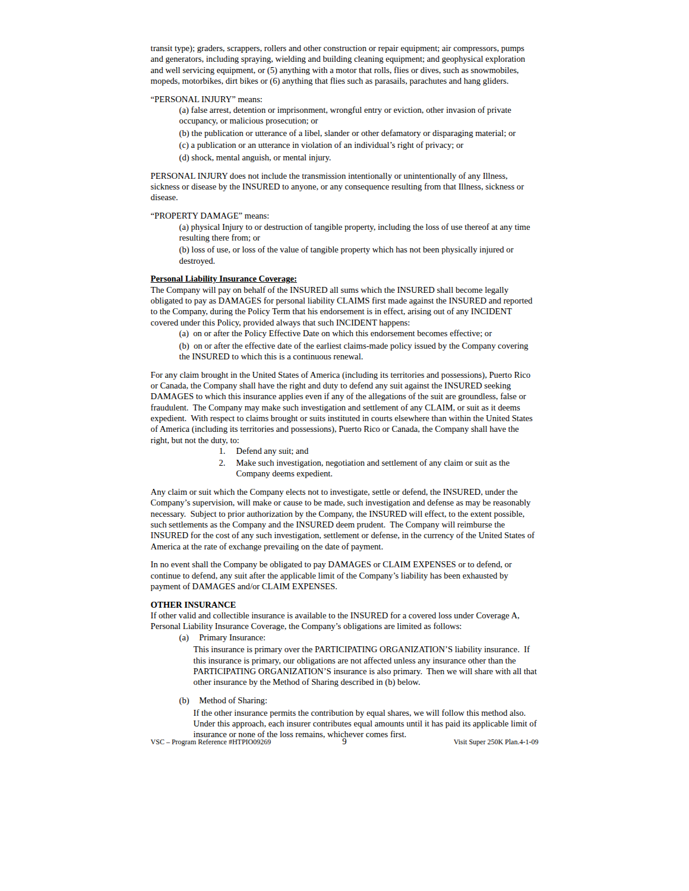transit type); graders, scrappers, rollers and other construction or repair equipment; air compressors, pumps and generators, including spraying, wielding and building cleaning equipment; and geophysical exploration and well servicing equipment, or (5) anything with a motor that rolls, flies or dives, such as snowmobiles, mopeds, motorbikes, dirt bikes or (6) anything that flies such as parasails, parachutes and hang gliders.
“PERSONAL INJURY” means:
(a) false arrest, detention or imprisonment, wrongful entry or eviction, other invasion of private occupancy, or malicious prosecution; or
(b) the publication or utterance of a libel, slander or other defamatory or disparaging material; or
(c) a publication or an utterance in violation of an individual’s right of privacy; or
(d) shock, mental anguish, or mental injury.
PERSONAL INJURY does not include the transmission intentionally or unintentionally of any Illness, sickness or disease by the INSURED to anyone, or any consequence resulting from that Illness, sickness or disease.
“PROPERTY DAMAGE” means:
(a) physical Injury to or destruction of tangible property, including the loss of use thereof at any time resulting there from; or
(b) loss of use, or loss of the value of tangible property which has not been physically injured or destroyed.
Personal Liability Insurance Coverage:
The Company will pay on behalf of the INSURED all sums which the INSURED shall become legally obligated to pay as DAMAGES for personal liability CLAIMS first made against the INSURED and reported to the Company, during the Policy Term that his endorsement is in effect, arising out of any INCIDENT covered under this Policy, provided always that such INCIDENT happens:
(a) on or after the Policy Effective Date on which this endorsement becomes effective; or
(b) on or after the effective date of the earliest claims-made policy issued by the Company covering the INSURED to which this is a continuous renewal.
For any claim brought in the United States of America (including its territories and possessions), Puerto Rico or Canada, the Company shall have the right and duty to defend any suit against the INSURED seeking DAMAGES to which this insurance applies even if any of the allegations of the suit are groundless, false or fraudulent. The Company may make such investigation and settlement of any CLAIM, or suit as it deems expedient. With respect to claims brought or suits instituted in courts elsewhere than within the United States of America (including its territories and possessions), Puerto Rico or Canada, the Company shall have the right, but not the duty, to:
Defend any suit; and
Make such investigation, negotiation and settlement of any claim or suit as the Company deems expedient.
Any claim or suit which the Company elects not to investigate, settle or defend, the INSURED, under the Company’s supervision, will make or cause to be made, such investigation and defense as may be reasonably necessary. Subject to prior authorization by the Company, the INSURED will effect, to the extent possible, such settlements as the Company and the INSURED deem prudent. The Company will reimburse the INSURED for the cost of any such investigation, settlement or defense, in the currency of the United States of America at the rate of exchange prevailing on the date of payment.
In no event shall the Company be obligated to pay DAMAGES or CLAIM EXPENSES or to defend, or continue to defend, any suit after the applicable limit of the Company’s liability has been exhausted by payment of DAMAGES and/or CLAIM EXPENSES.
OTHER INSURANCE
If other valid and collectible insurance is available to the INSURED for a covered loss under Coverage A, Personal Liability Insurance Coverage, the Company’s obligations are limited as follows:
(a) Primary Insurance:
This insurance is primary over the PARTICIPATING ORGANIZATION’S liability insurance. If this insurance is primary, our obligations are not affected unless any insurance other than the PARTICIPATING ORGANIZATION’S insurance is also primary. Then we will share with all that other insurance by the Method of Sharing described in (b) below.
(b) Method of Sharing:
If the other insurance permits the contribution by equal shares, we will follow this method also. Under this approach, each insurer contributes equal amounts until it has paid its applicable limit of insurance or none of the loss remains, whichever comes first.
VSC – Program Reference #HTPIO09269
9
Visit Super 250K Plan.4-1-09